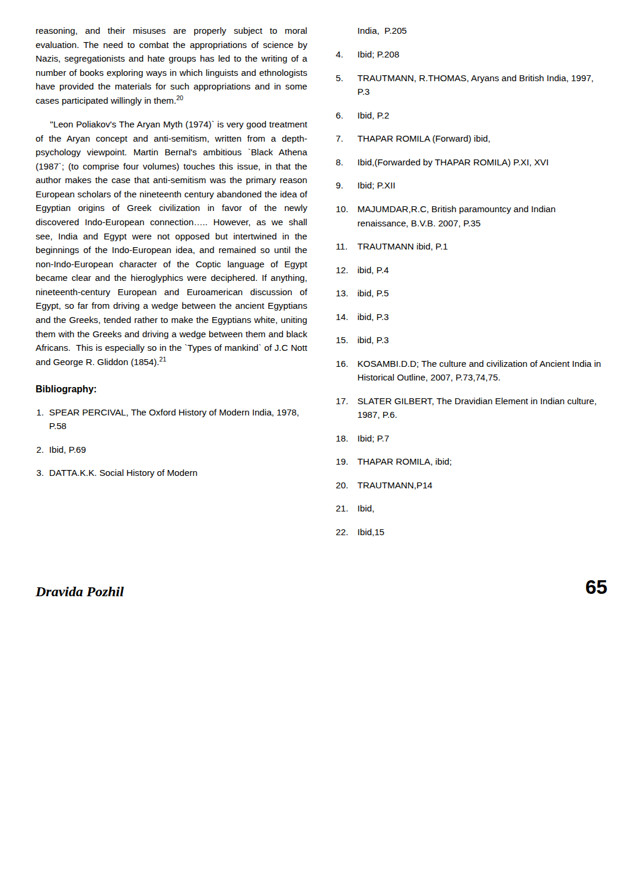reasoning, and their misuses are properly subject to moral evaluation. The need to combat the appropriations of science by Nazis, segregationists and hate groups has led to the writing of a number of books exploring ways in which linguists and ethnologists have provided the materials for such appropriations and in some cases participated willingly in them.20
"Leon Poliakov's The Aryan Myth (1974)` is very good treatment of the Aryan concept and anti-semitism, written from a depth-psychology viewpoint. Martin Bernal's ambitious `Black Athena (1987`; (to comprise four volumes) touches this issue, in that the author makes the case that anti-semitism was the primary reason European scholars of the nineteenth century abandoned the idea of Egyptian origins of Greek civilization in favor of the newly discovered Indo-European connection….. However, as we shall see, India and Egypt were not opposed but intertwined in the beginnings of the Indo-European idea, and remained so until the non-Indo-European character of the Coptic language of Egypt became clear and the hieroglyphics were deciphered. If anything, nineteenth-century European and Euroamerican discussion of Egypt, so far from driving a wedge between the ancient Egyptians and the Greeks, tended rather to make the Egyptians white, uniting them with the Greeks and driving a wedge between them and black Africans. This is especially so in the `Types of mankind` of J.C Nott and George R. Gliddon (1854).21
Bibliography:
SPEAR PERCIVAL, The Oxford History of Modern India, 1978, P.58
Ibid, P.69
DATTA.K.K. Social History of Modern
India, P.205
Ibid; P.208
TRAUTMANN, R.THOMAS, Aryans and British India, 1997, P.3
Ibid, P.2
THAPAR ROMILA (Forward) ibid,
Ibid,(Forwarded by THAPAR ROMILA) P.XI, XVI
Ibid; P.XII
MAJUMDAR,R.C, British paramountcy and Indian renaissance, B.V.B. 2007, P.35
TRAUTMANN ibid, P.1
ibid, P.4
ibid, P.5
ibid, P.3
ibid, P.3
KOSAMBI.D.D; The culture and civilization of Ancient India in Historical Outline, 2007, P.73,74,75.
SLATER GILBERT, The Dravidian Element in Indian culture, 1987, P.6.
Ibid; P.7
THAPAR ROMILA, ibid;
TRAUTMANN,P14
Ibid,
Ibid,15
Dravida Pozhil
65